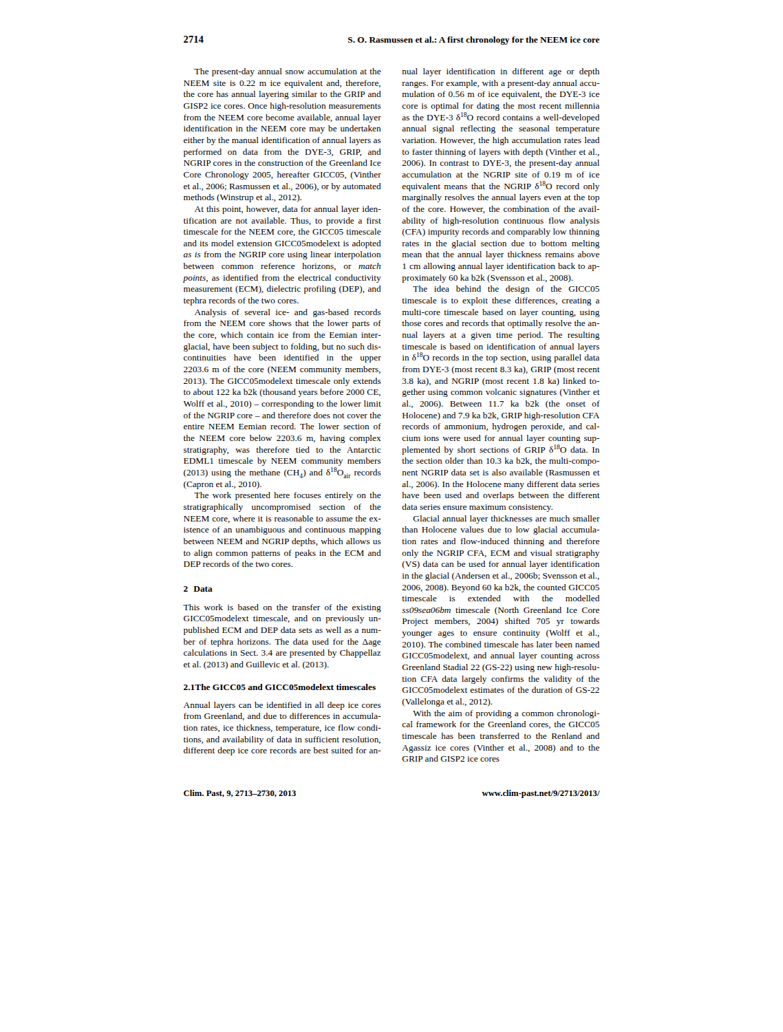2714 S. O. Rasmussen et al.: A first chronology for the NEEM ice core
The present-day annual snow accumulation at the NEEM site is 0.22 m ice equivalent and, therefore, the core has annual layering similar to the GRIP and GISP2 ice cores. Once high-resolution measurements from the NEEM core become available, annual layer identification in the NEEM core may be undertaken either by the manual identification of annual layers as performed on data from the DYE-3, GRIP, and NGRIP cores in the construction of the Greenland Ice Core Chronology 2005, hereafter GICC05, (Vinther et al., 2006; Rasmussen et al., 2006), or by automated methods (Winstrup et al., 2012).
At this point, however, data for annual layer identification are not available. Thus, to provide a first timescale for the NEEM core, the GICC05 timescale and its model extension GICC05modelext is adopted as is from the NGRIP core using linear interpolation between common reference horizons, or match points, as identified from the electrical conductivity measurement (ECM), dielectric profiling (DEP), and tephra records of the two cores.
Analysis of several ice- and gas-based records from the NEEM core shows that the lower parts of the core, which contain ice from the Eemian interglacial, have been subject to folding, but no such discontinuities have been identified in the upper 2203.6 m of the core (NEEM community members, 2013). The GICC05modelext timescale only extends to about 122 ka b2k (thousand years before 2000 CE, Wolff et al., 2010) – corresponding to the lower limit of the NGRIP core – and therefore does not cover the entire NEEM Eemian record. The lower section of the NEEM core below 2203.6 m, having complex stratigraphy, was therefore tied to the Antarctic EDML1 timescale by NEEM community members (2013) using the methane (CH4) and δ18Oair records (Capron et al., 2010).
The work presented here focuses entirely on the stratigraphically uncompromised section of the NEEM core, where it is reasonable to assume the existence of an unambiguous and continuous mapping between NEEM and NGRIP depths, which allows us to align common patterns of peaks in the ECM and DEP records of the two cores.
2 Data
This work is based on the transfer of the existing GICC05modelext timescale, and on previously unpublished ECM and DEP data sets as well as a number of tephra horizons. The data used for the Δage calculations in Sect. 3.4 are presented by Chappellaz et al. (2013) and Guillevic et al. (2013).
2.1 The GICC05 and GICC05modelext timescales
Annual layers can be identified in all deep ice cores from Greenland, and due to differences in accumulation rates, ice thickness, temperature, ice flow conditions, and availability of data in sufficient resolution, different deep ice core records are best suited for annual layer identification in different age or depth ranges. For example, with a present-day annual accumulation of 0.56 m of ice equivalent, the DYE-3 ice core is optimal for dating the most recent millennia as the DYE-3 δ18O record contains a well-developed annual signal reflecting the seasonal temperature variation. However, the high accumulation rates lead to faster thinning of layers with depth (Vinther et al., 2006). In contrast to DYE-3, the present-day annual accumulation at the NGRIP site of 0.19 m of ice equivalent means that the NGRIP δ18O record only marginally resolves the annual layers even at the top of the core. However, the combination of the availability of high-resolution continuous flow analysis (CFA) impurity records and comparably low thinning rates in the glacial section due to bottom melting mean that the annual layer thickness remains above 1 cm allowing annual layer identification back to approximately 60 ka b2k (Svensson et al., 2008).
The idea behind the design of the GICC05 timescale is to exploit these differences, creating a multi-core timescale based on layer counting, using those cores and records that optimally resolve the annual layers at a given time period. The resulting timescale is based on identification of annual layers in δ18O records in the top section, using parallel data from DYE-3 (most recent 8.3 ka), GRIP (most recent 3.8 ka), and NGRIP (most recent 1.8 ka) linked together using common volcanic signatures (Vinther et al., 2006). Between 11.7 ka b2k (the onset of Holocene) and 7.9 ka b2k, GRIP high-resolution CFA records of ammonium, hydrogen peroxide, and calcium ions were used for annual layer counting supplemented by short sections of GRIP δ18O data. In the section older than 10.3 ka b2k, the multi-component NGRIP data set is also available (Rasmussen et al., 2006). In the Holocene many different data series have been used and overlaps between the different data series ensure maximum consistency.
Glacial annual layer thicknesses are much smaller than Holocene values due to low glacial accumulation rates and flow-induced thinning and therefore only the NGRIP CFA, ECM and visual stratigraphy (VS) data can be used for annual layer identification in the glacial (Andersen et al., 2006b; Svensson et al., 2006, 2008). Beyond 60 ka b2k, the counted GICC05 timescale is extended with the modelled ss09sea06bm timescale (North Greenland Ice Core Project members, 2004) shifted 705 yr towards younger ages to ensure continuity (Wolff et al., 2010). The combined timescale has later been named GICC05modelext, and annual layer counting across Greenland Stadial 22 (GS-22) using new high-resolution CFA data largely confirms the validity of the GICC05modelext estimates of the duration of GS-22 (Vallelonga et al., 2012).
With the aim of providing a common chronological framework for the Greenland cores, the GICC05 timescale has been transferred to the Renland and Agassiz ice cores (Vinther et al., 2008) and to the GRIP and GISP2 ice cores
Clim. Past, 9, 2713–2730, 2013 www.clim-past.net/9/2713/2013/